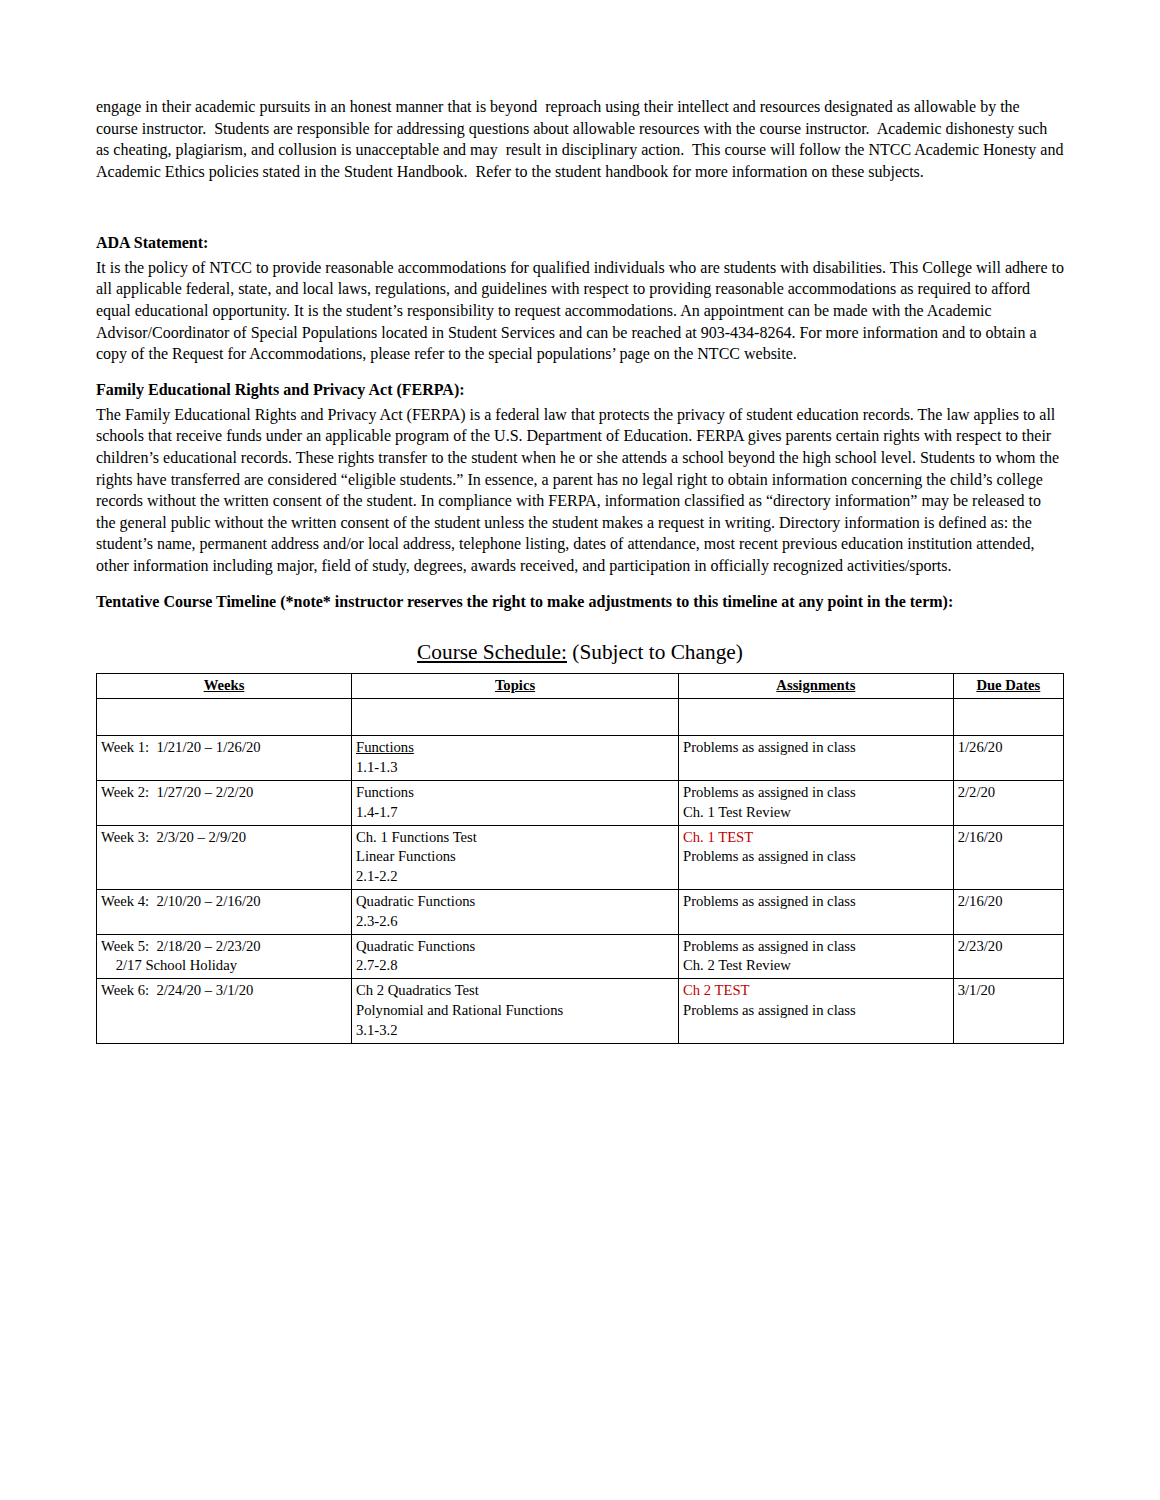engage in their academic pursuits in an honest manner that is beyond reproach using their intellect and resources designated as allowable by the course instructor. Students are responsible for addressing questions about allowable resources with the course instructor. Academic dishonesty such as cheating, plagiarism, and collusion is unacceptable and may result in disciplinary action. This course will follow the NTCC Academic Honesty and Academic Ethics policies stated in the Student Handbook. Refer to the student handbook for more information on these subjects.
ADA Statement:
It is the policy of NTCC to provide reasonable accommodations for qualified individuals who are students with disabilities. This College will adhere to all applicable federal, state, and local laws, regulations, and guidelines with respect to providing reasonable accommodations as required to afford equal educational opportunity. It is the student’s responsibility to request accommodations. An appointment can be made with the Academic Advisor/Coordinator of Special Populations located in Student Services and can be reached at 903-434-8264. For more information and to obtain a copy of the Request for Accommodations, please refer to the special populations’ page on the NTCC website.
Family Educational Rights and Privacy Act (FERPA):
The Family Educational Rights and Privacy Act (FERPA) is a federal law that protects the privacy of student education records. The law applies to all schools that receive funds under an applicable program of the U.S. Department of Education. FERPA gives parents certain rights with respect to their children’s educational records. These rights transfer to the student when he or she attends a school beyond the high school level. Students to whom the rights have transferred are considered “eligible students.” In essence, a parent has no legal right to obtain information concerning the child’s college records without the written consent of the student. In compliance with FERPA, information classified as “directory information” may be released to the general public without the written consent of the student unless the student makes a request in writing. Directory information is defined as: the student’s name, permanent address and/or local address, telephone listing, dates of attendance, most recent previous education institution attended, other information including major, field of study, degrees, awards received, and participation in officially recognized activities/sports.
Tentative Course Timeline (*note* instructor reserves the right to make adjustments to this timeline at any point in the term):
Course Schedule: (Subject to Change)
| Weeks | Topics | Assignments | Due Dates |
| --- | --- | --- | --- |
| Week 1: 1/21/20 – 1/26/20 | Functions 1.1-1.3 | Problems as assigned in class | 1/26/20 |
| Week 2: 1/27/20 – 2/2/20 | Functions 1.4-1.7 | Problems as assigned in class Ch. 1 Test Review | 2/2/20 |
| Week 3: 2/3/20 – 2/9/20 | Ch. 1 Functions Test Linear Functions 2.1-2.2 | Ch. 1 TEST Problems as assigned in class | 2/16/20 |
| Week 4: 2/10/20 – 2/16/20 | Quadratic Functions 2.3-2.6 | Problems as assigned in class | 2/16/20 |
| Week 5: 2/18/20 – 2/23/20 2/17 School Holiday | Quadratic Functions 2.7-2.8 | Problems as assigned in class Ch. 2 Test Review | 2/23/20 |
| Week 6: 2/24/20 – 3/1/20 | Ch 2 Quadratics Test Polynomial and Rational Functions 3.1-3.2 | Ch 2 TEST Problems as assigned in class | 3/1/20 |